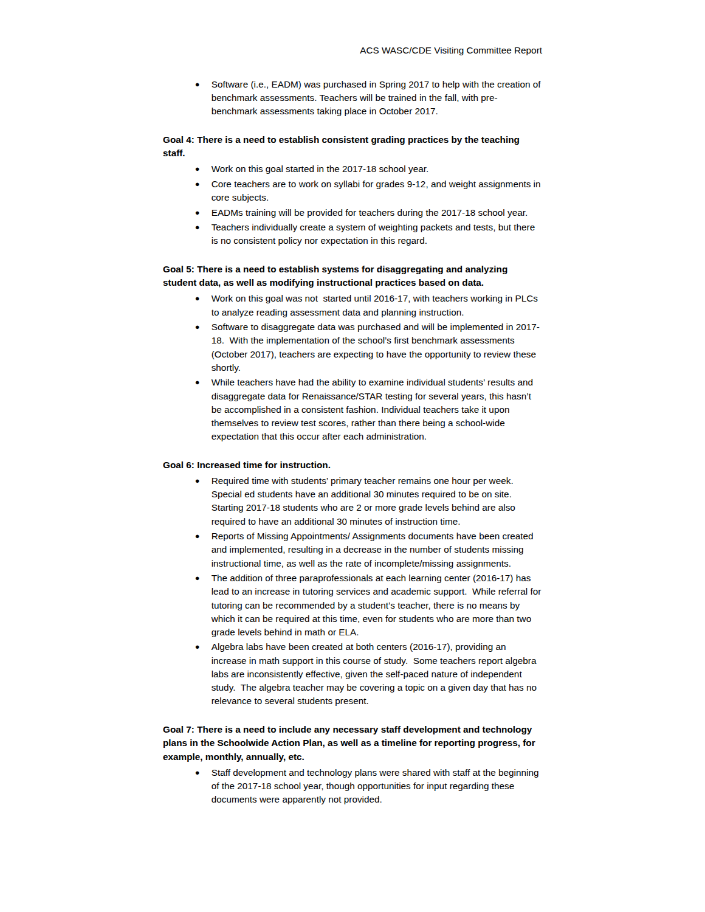ACS WASC/CDE Visiting Committee Report
Software (i.e., EADM) was purchased in Spring 2017 to help with the creation of benchmark assessments. Teachers will be trained in the fall, with pre-benchmark assessments taking place in October 2017.
Goal 4: There is a need to establish consistent grading practices by the teaching staff.
Work on this goal started in the 2017-18 school year.
Core teachers are to work on syllabi for grades 9-12, and weight assignments in core subjects.
EADMs training will be provided for teachers during the 2017-18 school year.
Teachers individually create a system of weighting packets and tests, but there is no consistent policy nor expectation in this regard.
Goal 5: There is a need to establish systems for disaggregating and analyzing student data, as well as modifying instructional practices based on data.
Work on this goal was not started until 2016-17, with teachers working in PLCs to analyze reading assessment data and planning instruction.
Software to disaggregate data was purchased and will be implemented in 2017-18. With the implementation of the school’s first benchmark assessments (October 2017), teachers are expecting to have the opportunity to review these shortly.
While teachers have had the ability to examine individual students’ results and disaggregate data for Renaissance/STAR testing for several years, this hasn’t be accomplished in a consistent fashion. Individual teachers take it upon themselves to review test scores, rather than there being a school-wide expectation that this occur after each administration.
Goal 6: Increased time for instruction.
Required time with students’ primary teacher remains one hour per week. Special ed students have an additional 30 minutes required to be on site. Starting 2017-18 students who are 2 or more grade levels behind are also required to have an additional 30 minutes of instruction time.
Reports of Missing Appointments/ Assignments documents have been created and implemented, resulting in a decrease in the number of students missing instructional time, as well as the rate of incomplete/missing assignments.
The addition of three paraprofessionals at each learning center (2016-17) has lead to an increase in tutoring services and academic support. While referral for tutoring can be recommended by a student’s teacher, there is no means by which it can be required at this time, even for students who are more than two grade levels behind in math or ELA.
Algebra labs have been created at both centers (2016-17), providing an increase in math support in this course of study. Some teachers report algebra labs are inconsistently effective, given the self-paced nature of independent study. The algebra teacher may be covering a topic on a given day that has no relevance to several students present.
Goal 7: There is a need to include any necessary staff development and technology plans in the Schoolwide Action Plan, as well as a timeline for reporting progress, for example, monthly, annually, etc.
Staff development and technology plans were shared with staff at the beginning of the 2017-18 school year, though opportunities for input regarding these documents were apparently not provided.